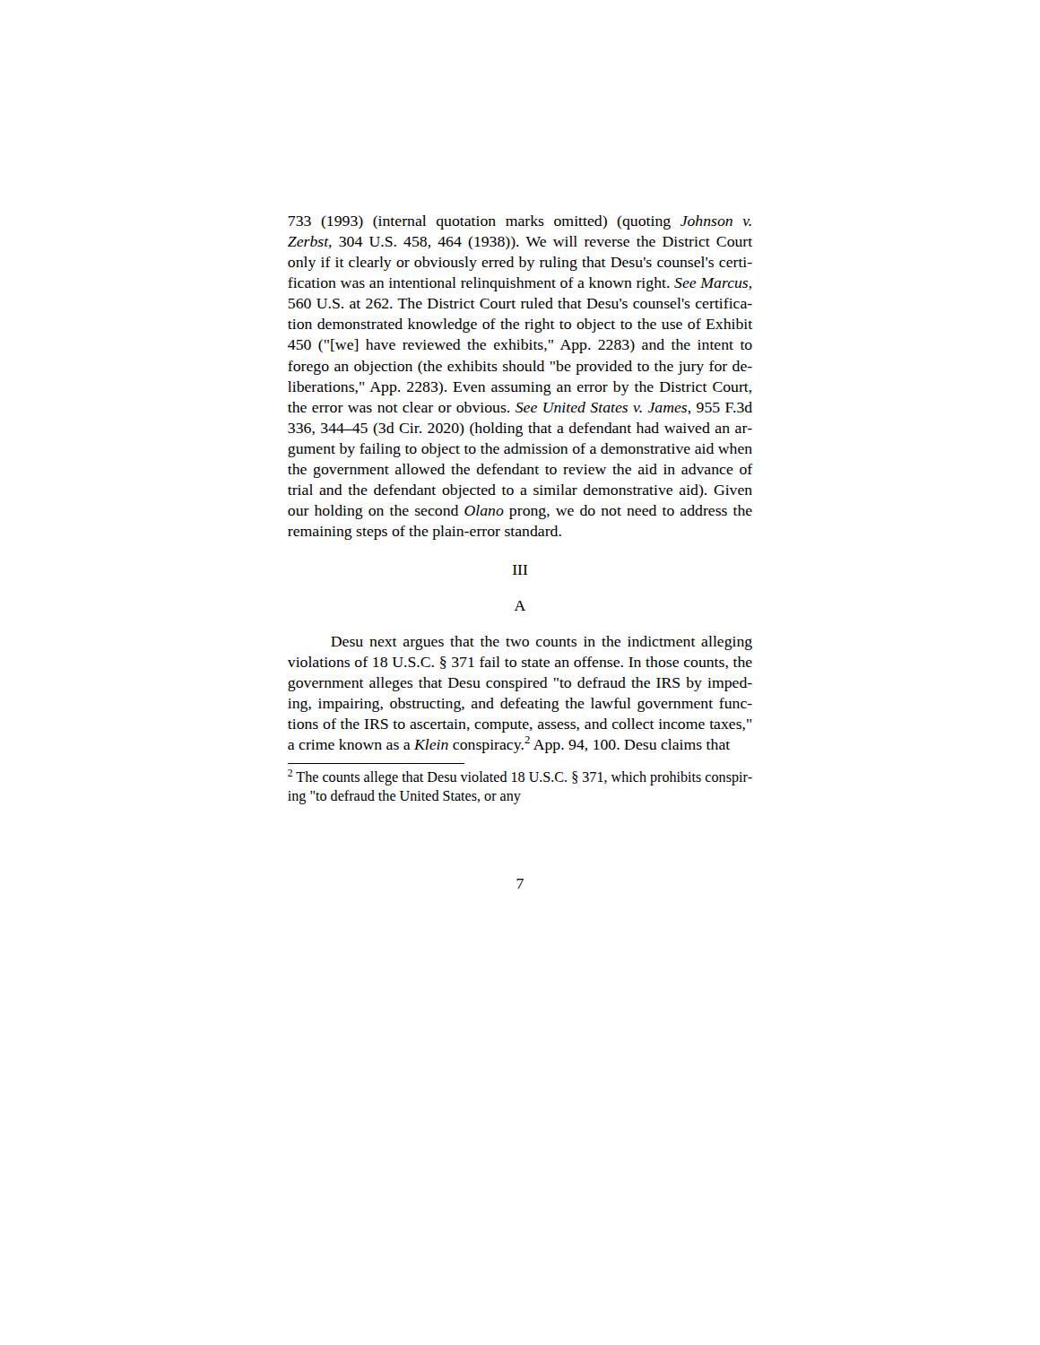733 (1993) (internal quotation marks omitted) (quoting Johnson v. Zerbst, 304 U.S. 458, 464 (1938)). We will reverse the District Court only if it clearly or obviously erred by ruling that Desu's counsel's certification was an intentional relinquishment of a known right. See Marcus, 560 U.S. at 262. The District Court ruled that Desu's counsel's certification demonstrated knowledge of the right to object to the use of Exhibit 450 ("[we] have reviewed the exhibits," App. 2283) and the intent to forego an objection (the exhibits should "be provided to the jury for deliberations," App. 2283). Even assuming an error by the District Court, the error was not clear or obvious. See United States v. James, 955 F.3d 336, 344–45 (3d Cir. 2020) (holding that a defendant had waived an argument by failing to object to the admission of a demonstrative aid when the government allowed the defendant to review the aid in advance of trial and the defendant objected to a similar demonstrative aid). Given our holding on the second Olano prong, we do not need to address the remaining steps of the plain-error standard.
III
A
Desu next argues that the two counts in the indictment alleging violations of 18 U.S.C. § 371 fail to state an offense. In those counts, the government alleges that Desu conspired "to defraud the IRS by impeding, impairing, obstructing, and defeating the lawful government functions of the IRS to ascertain, compute, assess, and collect income taxes," a crime known as a Klein conspiracy.2 App. 94, 100. Desu claims that
2 The counts allege that Desu violated 18 U.S.C. § 371, which prohibits conspiring "to defraud the United States, or any
7